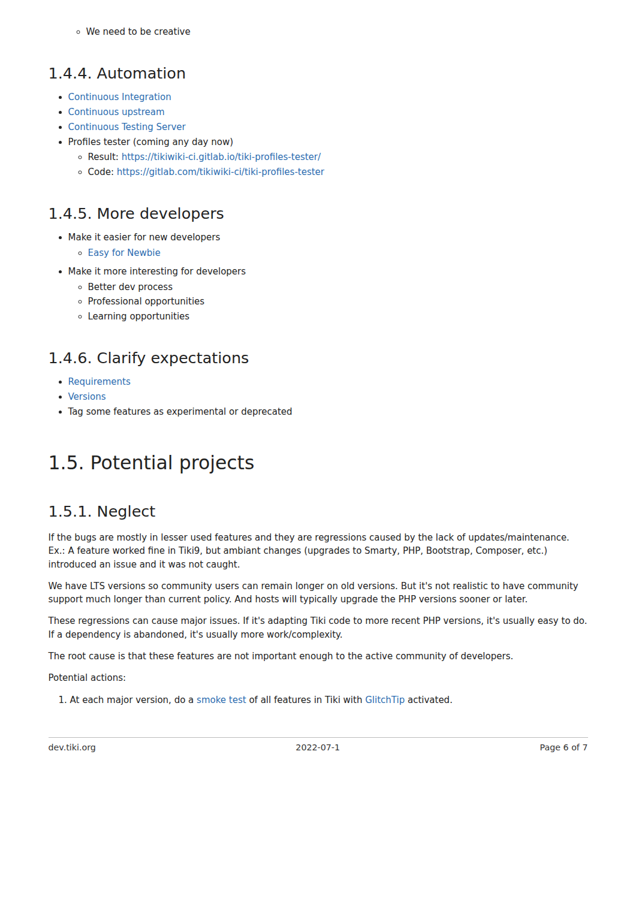We need to be creative
1.4.4. Automation
Continuous Integration
Continuous upstream
Continuous Testing Server
Profiles tester (coming any day now)
Result: https://tikiwiki-ci.gitlab.io/tiki-profiles-tester/
Code: https://gitlab.com/tikiwiki-ci/tiki-profiles-tester
1.4.5. More developers
Make it easier for new developers
Easy for Newbie
Make it more interesting for developers
Better dev process
Professional opportunities
Learning opportunities
1.4.6. Clarify expectations
Requirements
Versions
Tag some features as experimental or deprecated
1.5. Potential projects
1.5.1. Neglect
If the bugs are mostly in lesser used features and they are regressions caused by the lack of updates/maintenance. Ex.: A feature worked fine in Tiki9, but ambiant changes (upgrades to Smarty, PHP, Bootstrap, Composer, etc.) introduced an issue and it was not caught.
We have LTS versions so community users can remain longer on old versions. But it's not realistic to have community support much longer than current policy. And hosts will typically upgrade the PHP versions sooner or later.
These regressions can cause major issues. If it's adapting Tiki code to more recent PHP versions, it's usually easy to do. If a dependency is abandoned, it's usually more work/complexity.
The root cause is that these features are not important enough to the active community of developers.
Potential actions:
At each major version, do a smoke test of all features in Tiki with GlitchTip activated.
dev.tiki.org
2022-07-1
Page 6 of 7